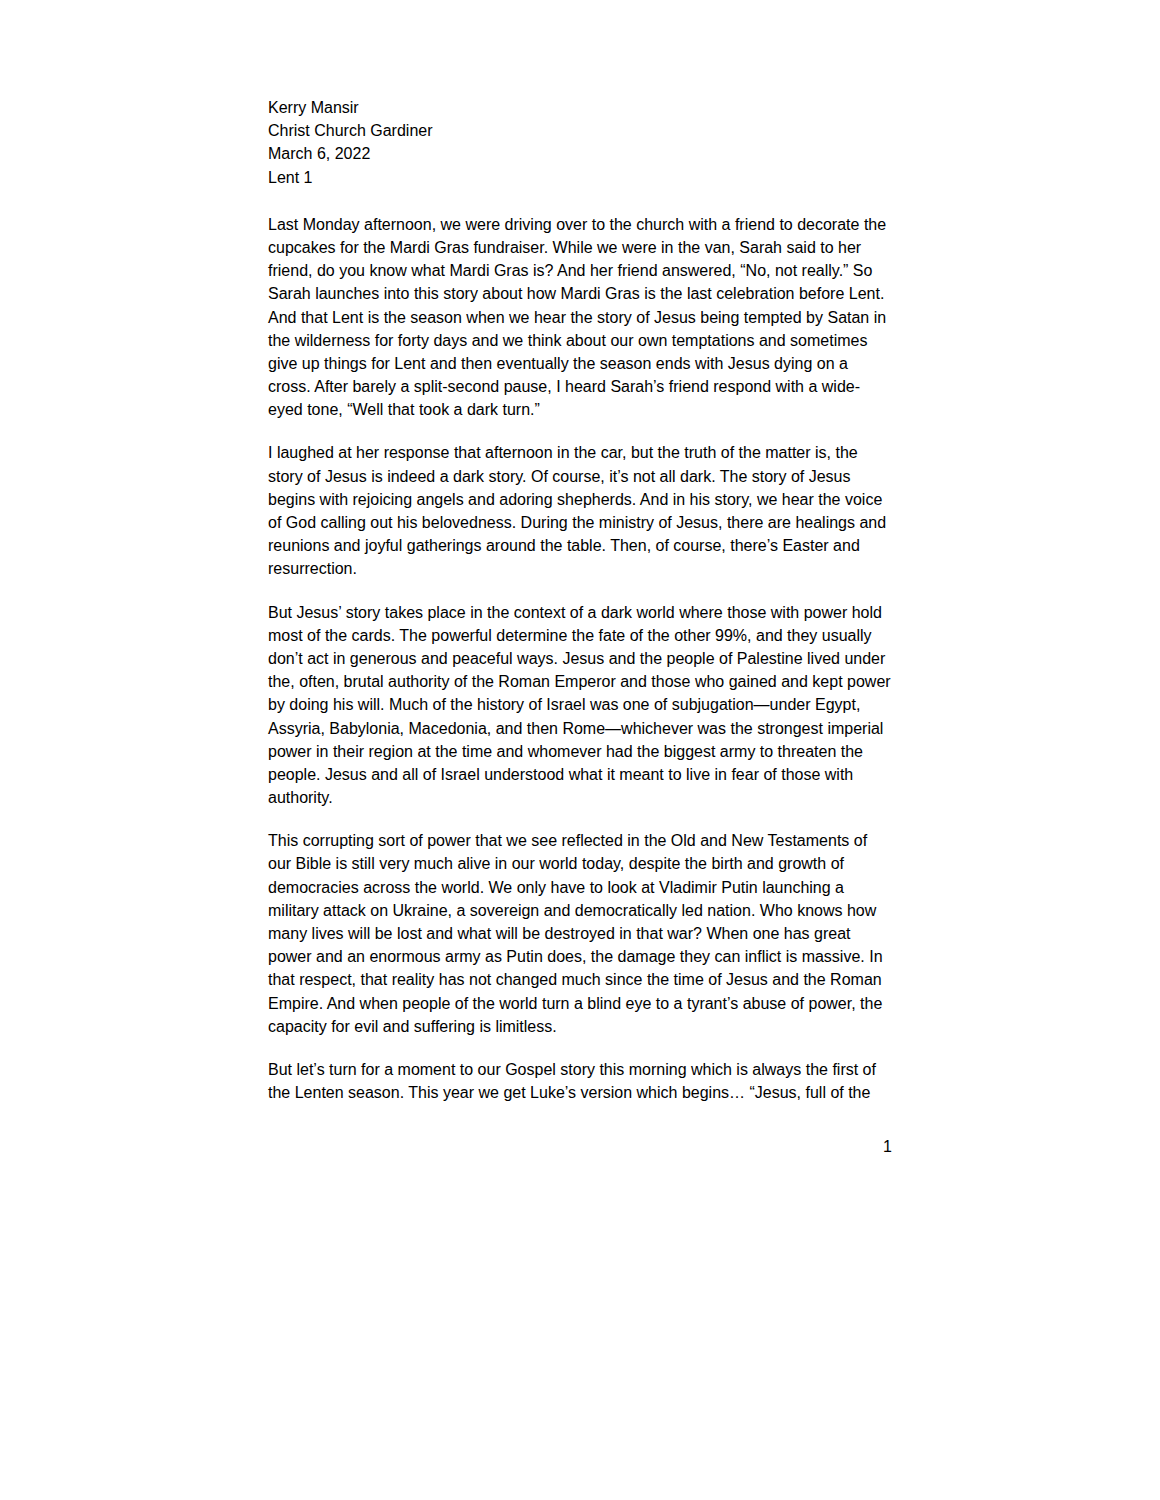Kerry Mansir
Christ Church Gardiner
March 6, 2022
Lent 1
Last Monday afternoon, we were driving over to the church with a friend to decorate the cupcakes for the Mardi Gras fundraiser. While we were in the van, Sarah said to her friend, do you know what Mardi Gras is? And her friend answered, “No, not really.” So Sarah launches into this story about how Mardi Gras is the last celebration before Lent. And that Lent is the season when we hear the story of Jesus being tempted by Satan in the wilderness for forty days and we think about our own temptations and sometimes give up things for Lent and then eventually the season ends with Jesus dying on a cross. After barely a split-second pause, I heard Sarah’s friend respond with a wide-eyed tone, “Well that took a dark turn.”
I laughed at her response that afternoon in the car, but the truth of the matter is, the story of Jesus is indeed a dark story. Of course, it’s not all dark. The story of Jesus begins with rejoicing angels and adoring shepherds. And in his story, we hear the voice of God calling out his belovedness. During the ministry of Jesus, there are healings and reunions and joyful gatherings around the table. Then, of course, there’s Easter and resurrection.
But Jesus’ story takes place in the context of a dark world where those with power hold most of the cards. The powerful determine the fate of the other 99%, and they usually don’t act in generous and peaceful ways. Jesus and the people of Palestine lived under the, often, brutal authority of the Roman Emperor and those who gained and kept power by doing his will. Much of the history of Israel was one of subjugation—under Egypt, Assyria, Babylonia, Macedonia, and then Rome—whichever was the strongest imperial power in their region at the time and whomever had the biggest army to threaten the people. Jesus and all of Israel understood what it meant to live in fear of those with authority.
This corrupting sort of power that we see reflected in the Old and New Testaments of our Bible is still very much alive in our world today, despite the birth and growth of democracies across the world. We only have to look at Vladimir Putin launching a military attack on Ukraine, a sovereign and democratically led nation. Who knows how many lives will be lost and what will be destroyed in that war? When one has great power and an enormous army as Putin does, the damage they can inflict is massive. In that respect, that reality has not changed much since the time of Jesus and the Roman Empire. And when people of the world turn a blind eye to a tyrant’s abuse of power, the capacity for evil and suffering is limitless.
But let’s turn for a moment to our Gospel story this morning which is always the first of the Lenten season. This year we get Luke’s version which begins… “Jesus, full of the
1